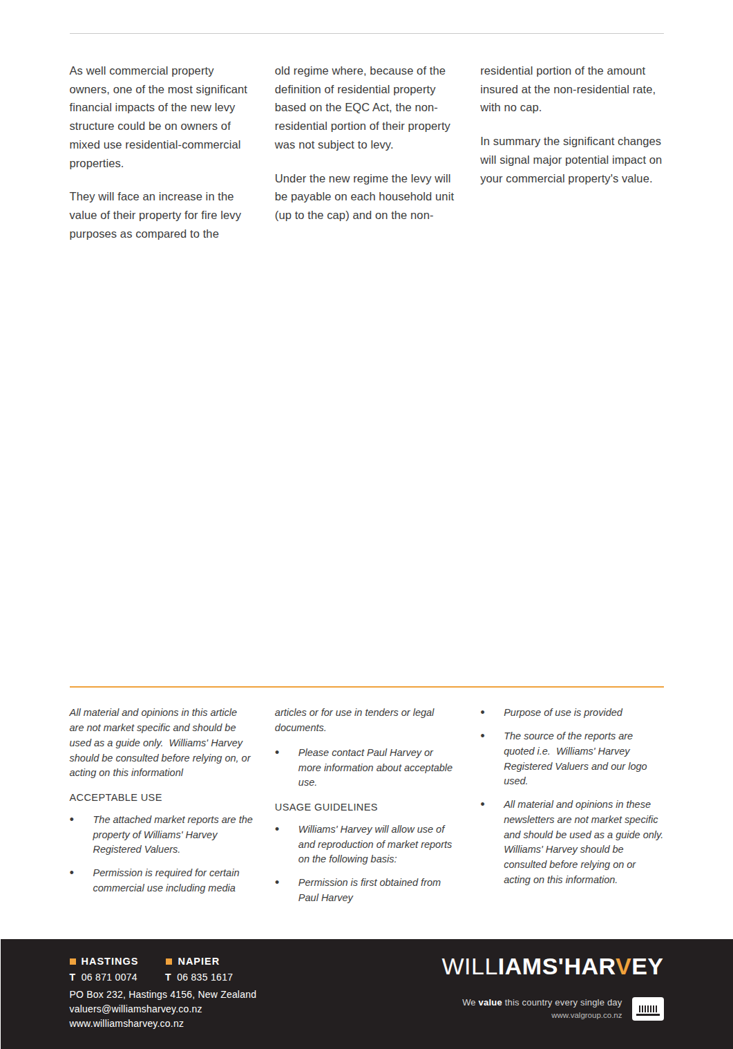As well commercial property owners, one of the most significant financial impacts of the new levy structure could be on owners of mixed use residential-commercial properties.
They will face an increase in the value of their property for fire levy purposes as compared to the
old regime where, because of the definition of residential property based on the EQC Act, the non-residential portion of their property was not subject to levy.
Under the new regime the levy will be payable on each household unit (up to the cap) and on the non-
residential portion of the amount insured at the non-residential rate, with no cap.
In summary the significant changes will signal major potential impact on your commercial property's value.
All material and opinions in this article are not market specific and should be used as a guide only. Williams' Harvey should be consulted before relying on, or acting on this informationl
Acceptable use
The attached market reports are the property of Williams' Harvey Registered Valuers.
Permission is required for certain commercial use including media
articles or for use in tenders or legal documents.
Please contact Paul Harvey or more information about acceptable use.
Usage guidelines
Williams' Harvey will allow use of and reproduction of market reports on the following basis:
Permission is first obtained from Paul Harvey
Purpose of use is provided
The source of the reports are quoted i.e. Williams' Harvey Registered Valuers and our logo used.
All material and opinions in these newsletters are not market specific and should be used as a guide only. Williams' Harvey should be consulted before relying on or acting on this information.
HASTINGS NAPIER
T 06 871 0074 T 06 835 1617
PO Box 232, Hastings 4156, New Zealand
valuers@williamsharvey.co.nz
www.williamsharvey.co.nz
WILL IAMS'HAR VEY
We value this country every single day www.valgroup.co.nz